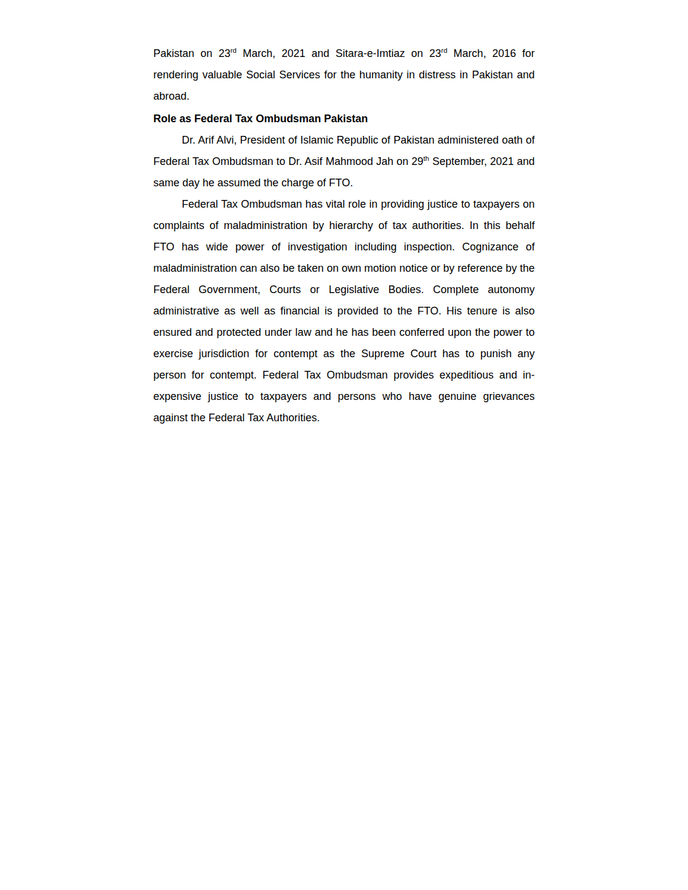Pakistan on 23rd March, 2021 and Sitara-e-Imtiaz on 23rd March, 2016 for rendering valuable Social Services for the humanity in distress in Pakistan and abroad.
Role as Federal Tax Ombudsman Pakistan
Dr. Arif Alvi, President of Islamic Republic of Pakistan administered oath of Federal Tax Ombudsman to Dr. Asif Mahmood Jah on 29th September, 2021 and same day he assumed the charge of FTO.
Federal Tax Ombudsman has vital role in providing justice to taxpayers on complaints of maladministration by hierarchy of tax authorities. In this behalf FTO has wide power of investigation including inspection. Cognizance of maladministration can also be taken on own motion notice or by reference by the Federal Government, Courts or Legislative Bodies. Complete autonomy administrative as well as financial is provided to the FTO. His tenure is also ensured and protected under law and he has been conferred upon the power to exercise jurisdiction for contempt as the Supreme Court has to punish any person for contempt. Federal Tax Ombudsman provides expeditious and in-expensive justice to taxpayers and persons who have genuine grievances against the Federal Tax Authorities.